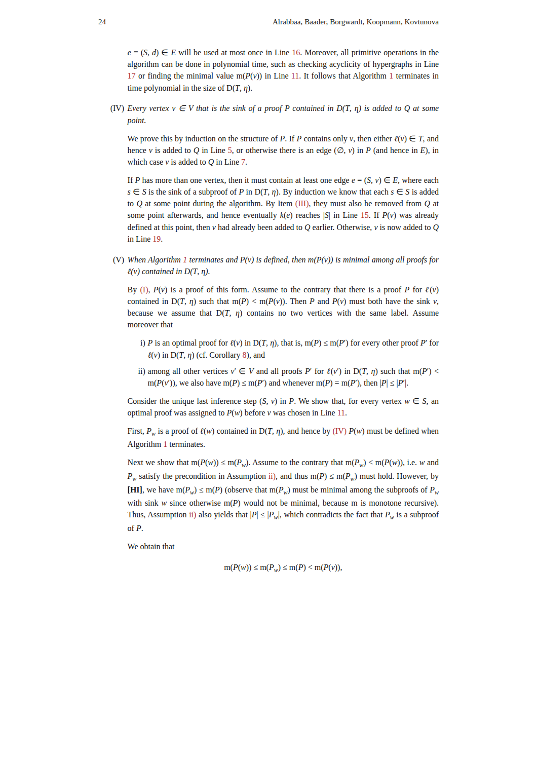24 Alrabbaa, Baader, Borgwardt, Koopmann, Kovtunova
e = (S, d) ∈ E will be used at most once in Line 16. Moreover, all primitive operations in the algorithm can be done in polynomial time, such as checking acyclicity of hypergraphs in Line 17 or finding the minimal value m(P(v)) in Line 11. It follows that Algorithm 1 terminates in time polynomial in the size of D(T, η).
(IV)
Every vertex v ∈ V that is the sink of a proof P contained in D(T, η) is added to Q at some point.
We prove this by induction on the structure of P. If P contains only v, then either ℓ(v) ∈ T, and hence v is added to Q in Line 5, or otherwise there is an edge (∅, v) in P (and hence in E), in which case v is added to Q in Line 7.
If P has more than one vertex, then it must contain at least one edge e = (S, v) ∈ E, where each s ∈ S is the sink of a subproof of P in D(T, η). By induction we know that each s ∈ S is added to Q at some point during the algorithm. By Item (III), they must also be removed from Q at some point afterwards, and hence eventually k(e) reaches |S| in Line 15. If P(v) was already defined at this point, then v had already been added to Q earlier. Otherwise, v is now added to Q in Line 19.
(V)
When Algorithm 1 terminates and P(v) is defined, then m(P(v)) is minimal among all proofs for ℓ(v) contained in D(T, η).
By (I), P(v) is a proof of this form. Assume to the contrary that there is a proof P for ℓ(v) contained in D(T, η) such that m(P) < m(P(v)). Then P and P(v) must both have the sink v, because we assume that D(T, η) contains no two vertices with the same label. Assume moreover that
i) P is an optimal proof for ℓ(v) in D(T, η), that is, m(P) ≤ m(P′) for every other proof P′ for ℓ(v) in D(T, η) (cf. Corollary 8), and
ii) among all other vertices v′ ∈ V and all proofs P′ for ℓ(v′) in D(T, η) such that m(P′) < m(P(v′)), we also have m(P) ≤ m(P′) and whenever m(P) = m(P′), then |P| ≤ |P′|.
Consider the unique last inference step (S, v) in P. We show that, for every vertex w ∈ S, an optimal proof was assigned to P(w) before v was chosen in Line 11.
First, Pw is a proof of ℓ(w) contained in D(T, η), and hence by (IV) P(w) must be defined when Algorithm 1 terminates.
Next we show that m(P(w)) ≤ m(Pw). Assume to the contrary that m(Pw) < m(P(w)), i.e. w and Pw satisfy the precondition in Assumption ii), and thus m(P) ≤ m(Pw) must hold. However, by [HI], we have m(Pw) ≤ m(P) (observe that m(Pw) must be minimal among the subproofs of Pw with sink w since otherwise m(P) would not be minimal, because m is monotone recursive). Thus, Assumption ii) also yields that |P| ≤ |Pw|, which contradicts the fact that Pw is a subproof of P.
We obtain that
m(P(w)) ≤ m(Pw) ≤ m(P) < m(P(v)),